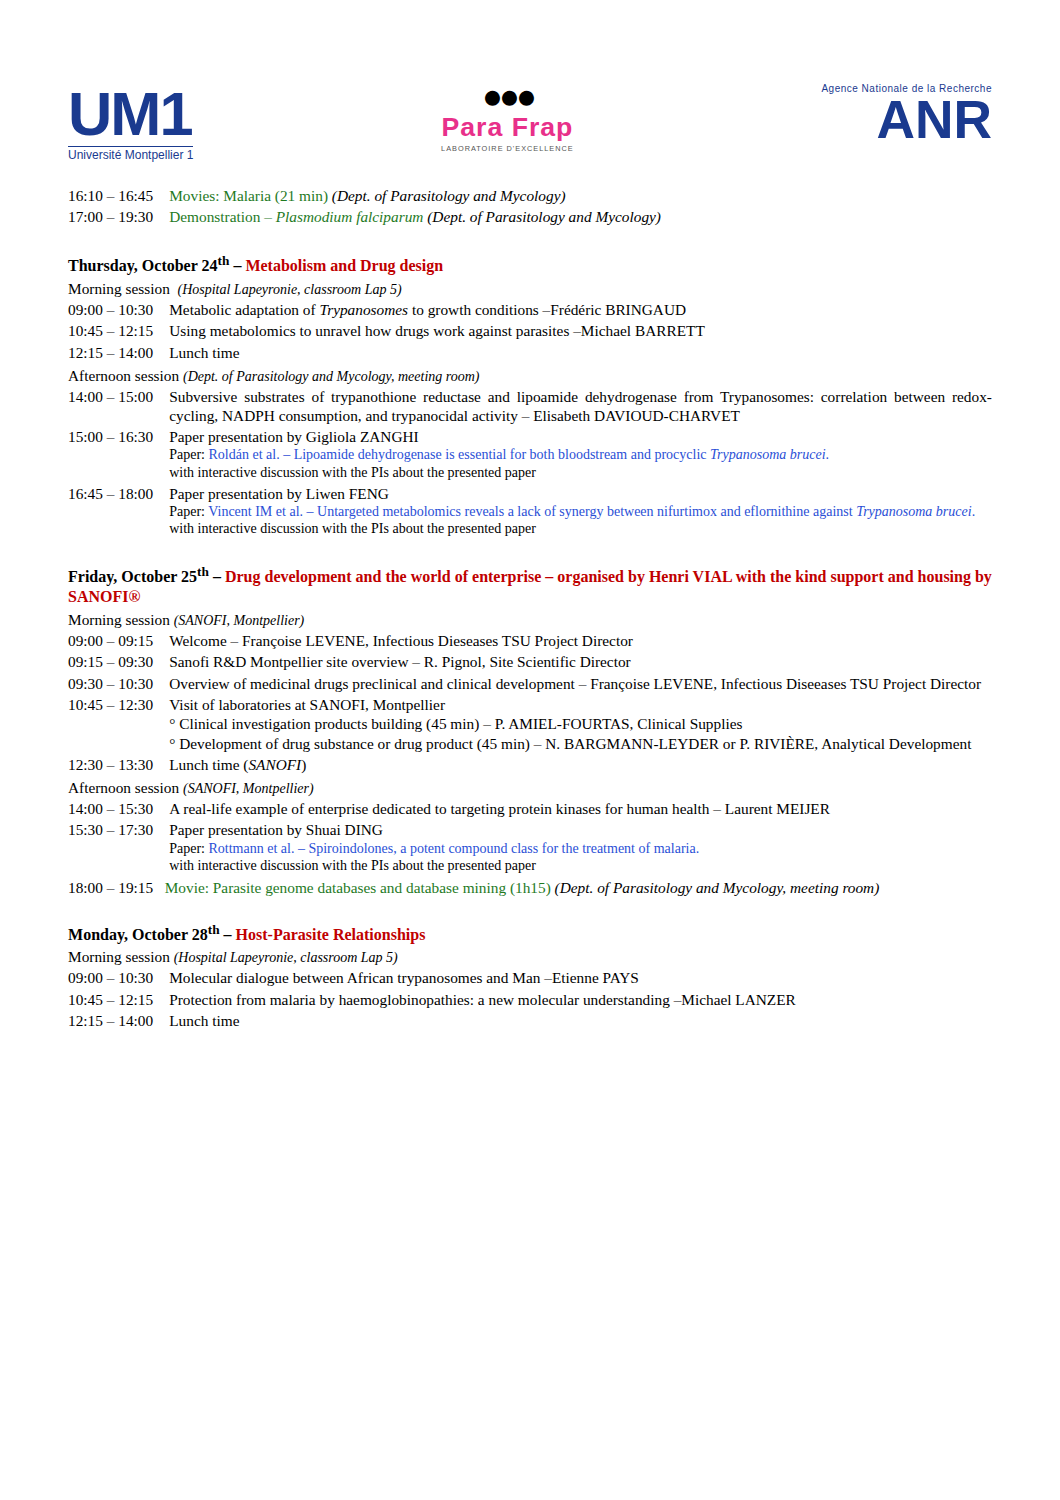UM1
Université Montpellier 1
●●●
Para Frap
LABORATOIRE D'EXCELLENCE
Agence Nationale de la Recherche
ANR
| 16:10 – 16:45 | Movies: Malaria (21 min) (Dept. of Parasitology and Mycology) |
| 17:00 – 19:30 | Demonstration – Plasmodium falciparum (Dept. of Parasitology and Mycology) |
Thursday, October 24th – Metabolism and Drug design
Morning session (Hospital Lapeyronie, classroom Lap 5)
| 09:00 – 10:30 | Metabolic adaptation of Trypanosomes to growth conditions –Frédéric BRINGAUD |
| 10:45 – 12:15 | Using metabolomics to unravel how drugs work against parasites –Michael BARRETT |
| 12:15 – 14:00 | Lunch time |
Afternoon session (Dept. of Parasitology and Mycology, meeting room)
| 14:00 – 15:00 | Subversive substrates of trypanothione reductase and lipoamide dehydrogenase from Trypanosomes: correlation between redox-cycling, NADPH consumption, and trypanocidal activity – Elisabeth DAVIOUD-CHARVET |
| 15:00 – 16:30 | Paper presentation by Gigliola ZANGHI Paper: Roldán et al. – Lipoamide dehydrogenase is essential for both bloodstream and procyclic Trypanosoma brucei . with interactive discussion with the PIs about the presented paper |
| 16:45 – 18:00 | Paper presentation by Liwen FENG Paper: Vincent IM et al. – Untargeted metabolomics reveals a lack of synergy between nifurtimox and eflornithine against Trypanosoma brucei . with interactive discussion with the PIs about the presented paper |
Friday, October 25th – Drug development and the world of enterprise – organised by Henri VIAL with the kind support and housing by SANOFI®
Morning session (SANOFI, Montpellier)
| 09:00 – 09:15 | Welcome – Françoise LEVENE, Infectious Dieseases TSU Project Director |
| 09:15 – 09:30 | Sanofi R&D Montpellier site overview – R. Pignol, Site Scientific Director |
| 09:30 – 10:30 | Overview of medicinal drugs preclinical and clinical development – Françoise LEVENE, Infectious Diseeases TSU Project Director |
| 10:45 – 12:30 | Visit of laboratories at SANOFI, Montpellier ° Clinical investigation products building (45 min) – P. AMIEL-FOURTAS, Clinical Supplies ° Development of drug substance or drug product (45 min) – N. BARGMANN-LEYDER or P. RIVIÈRE, Analytical Development |
| 12:30 – 13:30 | Lunch time ( SANOFI ) |
Afternoon session (SANOFI, Montpellier)
| 14:00 – 15:30 | A real-life example of enterprise dedicated to targeting protein kinases for human health – Laurent MEIJER |
| 15:30 – 17:30 | Paper presentation by Shuai DING Paper: Rottmann et al. – Spiroindolones, a potent compound class for the treatment of malaria. with interactive discussion with the PIs about the presented paper |
18:00 – 19:15 Movie: Parasite genome databases and database mining (1h15) (Dept. of Parasitology and Mycology, meeting room)
Monday, October 28th – Host-Parasite Relationships
Morning session (Hospital Lapeyronie, classroom Lap 5)
| 09:00 – 10:30 | Molecular dialogue between African trypanosomes and Man –Etienne PAYS |
| 10:45 – 12:15 | Protection from malaria by haemoglobinopathies: a new molecular understanding –Michael LANZER |
| 12:15 – 14:00 | Lunch time |